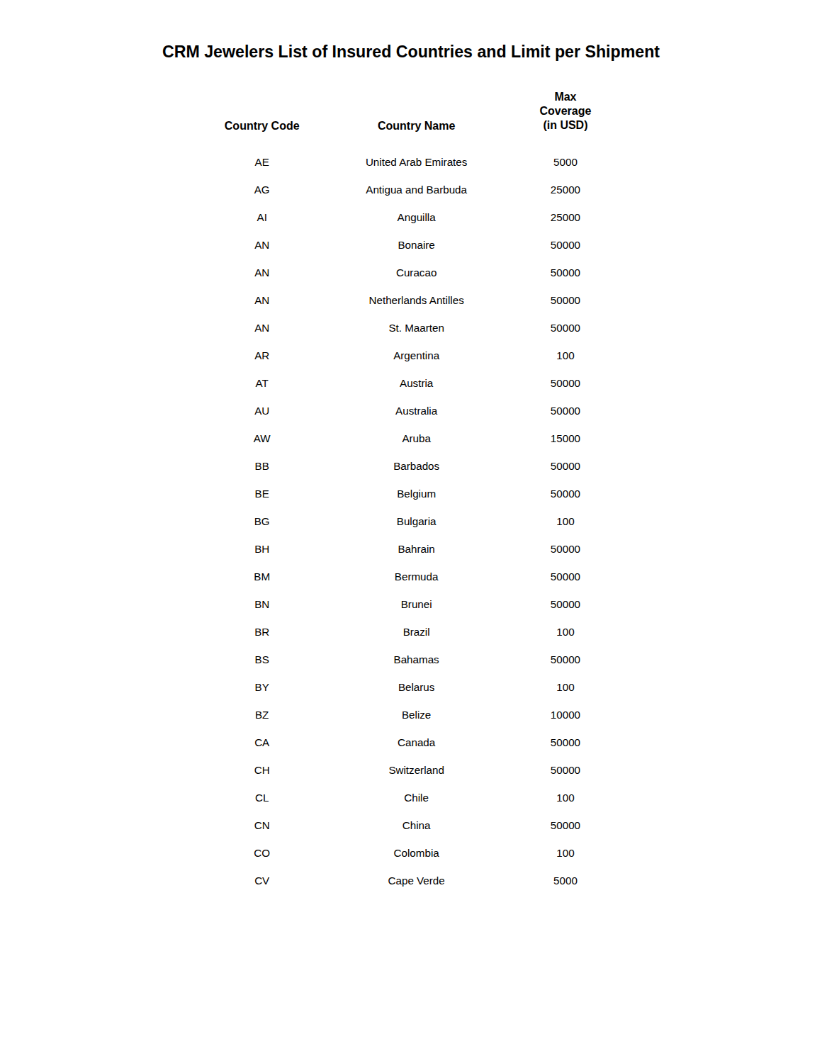CRM Jewelers List of Insured Countries and Limit per Shipment
| Country Code | Country Name | Max Coverage (in USD) |
| --- | --- | --- |
| AE | United Arab Emirates | 5000 |
| AG | Antigua and Barbuda | 25000 |
| AI | Anguilla | 25000 |
| AN | Bonaire | 50000 |
| AN | Curacao | 50000 |
| AN | Netherlands Antilles | 50000 |
| AN | St. Maarten | 50000 |
| AR | Argentina | 100 |
| AT | Austria | 50000 |
| AU | Australia | 50000 |
| AW | Aruba | 15000 |
| BB | Barbados | 50000 |
| BE | Belgium | 50000 |
| BG | Bulgaria | 100 |
| BH | Bahrain | 50000 |
| BM | Bermuda | 50000 |
| BN | Brunei | 50000 |
| BR | Brazil | 100 |
| BS | Bahamas | 50000 |
| BY | Belarus | 100 |
| BZ | Belize | 10000 |
| CA | Canada | 50000 |
| CH | Switzerland | 50000 |
| CL | Chile | 100 |
| CN | China | 50000 |
| CO | Colombia | 100 |
| CV | Cape Verde | 5000 |